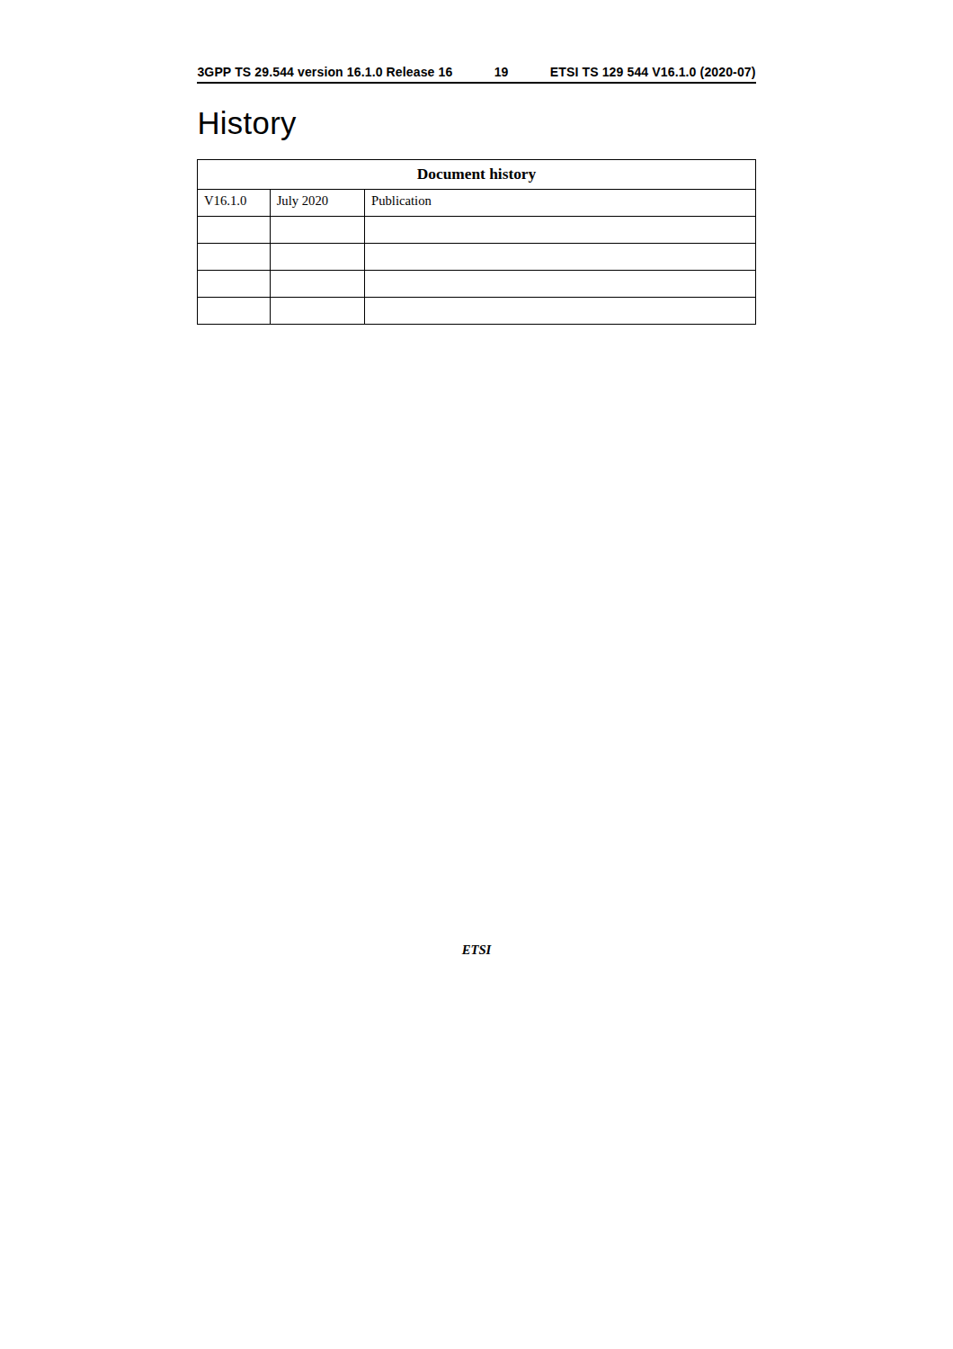3GPP TS 29.544 version 16.1.0 Release 16 19 ETSI TS 129 544 V16.1.0 (2020-07)
History
| Document history |
| --- |
| V16.1.0 | July 2020 | Publication |
ETSI